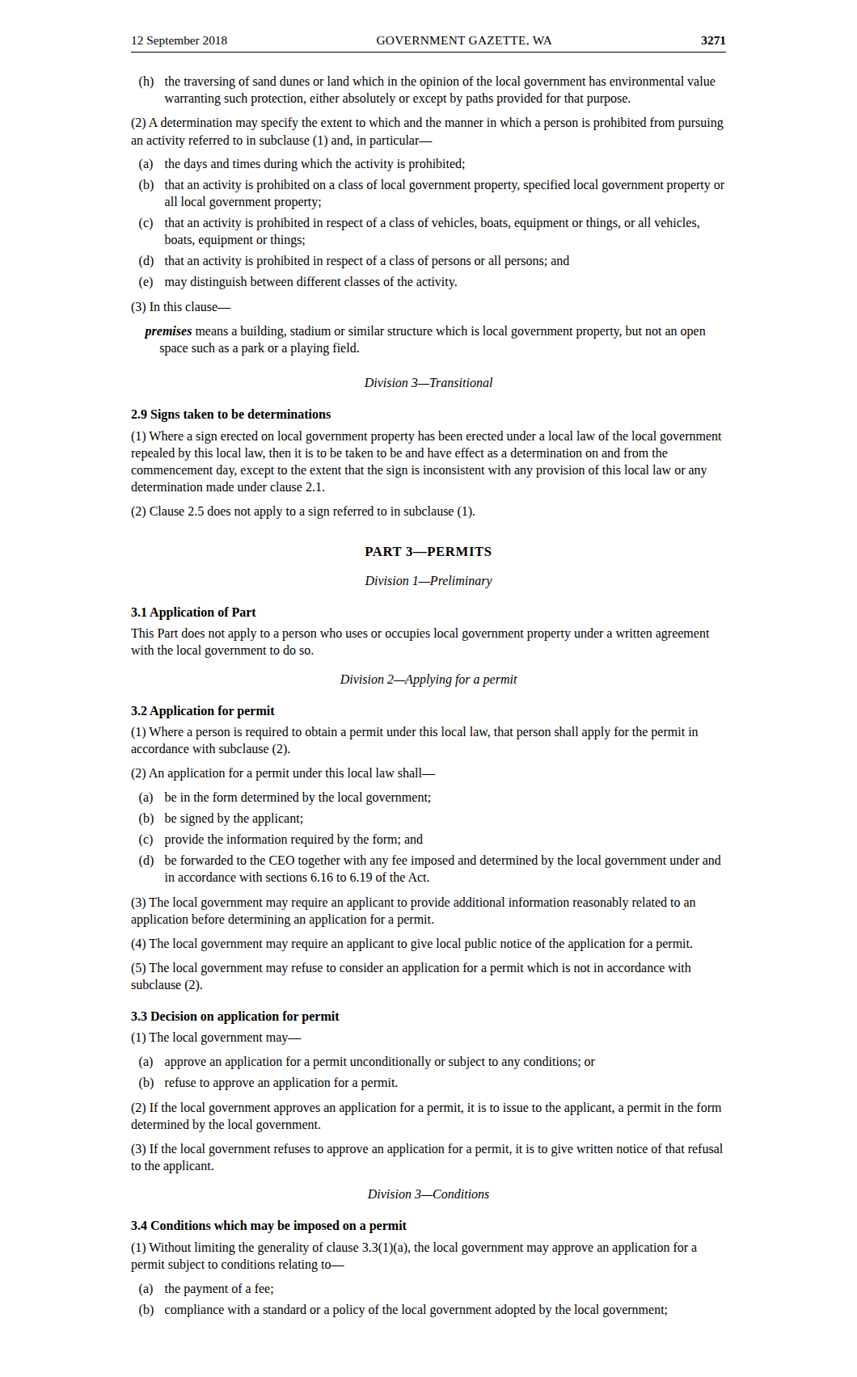12 September 2018 GOVERNMENT GAZETTE, WA 3271
(h) the traversing of sand dunes or land which in the opinion of the local government has environmental value warranting such protection, either absolutely or except by paths provided for that purpose.
(2) A determination may specify the extent to which and the manner in which a person is prohibited from pursuing an activity referred to in subclause (1) and, in particular—
(a) the days and times during which the activity is prohibited;
(b) that an activity is prohibited on a class of local government property, specified local government property or all local government property;
(c) that an activity is prohibited in respect of a class of vehicles, boats, equipment or things, or all vehicles, boats, equipment or things;
(d) that an activity is prohibited in respect of a class of persons or all persons; and
(e) may distinguish between different classes of the activity.
(3) In this clause—
premises means a building, stadium or similar structure which is local government property, but not an open space such as a park or a playing field.
Division 3—Transitional
2.9 Signs taken to be determinations
(1) Where a sign erected on local government property has been erected under a local law of the local government repealed by this local law, then it is to be taken to be and have effect as a determination on and from the commencement day, except to the extent that the sign is inconsistent with any provision of this local law or any determination made under clause 2.1.
(2) Clause 2.5 does not apply to a sign referred to in subclause (1).
PART 3—PERMITS
Division 1—Preliminary
3.1 Application of Part
This Part does not apply to a person who uses or occupies local government property under a written agreement with the local government to do so.
Division 2—Applying for a permit
3.2 Application for permit
(1) Where a person is required to obtain a permit under this local law, that person shall apply for the permit in accordance with subclause (2).
(2) An application for a permit under this local law shall—
(a) be in the form determined by the local government;
(b) be signed by the applicant;
(c) provide the information required by the form; and
(d) be forwarded to the CEO together with any fee imposed and determined by the local government under and in accordance with sections 6.16 to 6.19 of the Act.
(3) The local government may require an applicant to provide additional information reasonably related to an application before determining an application for a permit.
(4) The local government may require an applicant to give local public notice of the application for a permit.
(5) The local government may refuse to consider an application for a permit which is not in accordance with subclause (2).
3.3 Decision on application for permit
(1) The local government may—
(a) approve an application for a permit unconditionally or subject to any conditions; or
(b) refuse to approve an application for a permit.
(2) If the local government approves an application for a permit, it is to issue to the applicant, a permit in the form determined by the local government.
(3) If the local government refuses to approve an application for a permit, it is to give written notice of that refusal to the applicant.
Division 3—Conditions
3.4 Conditions which may be imposed on a permit
(1) Without limiting the generality of clause 3.3(1)(a), the local government may approve an application for a permit subject to conditions relating to—
(a) the payment of a fee;
(b) compliance with a standard or a policy of the local government adopted by the local government;